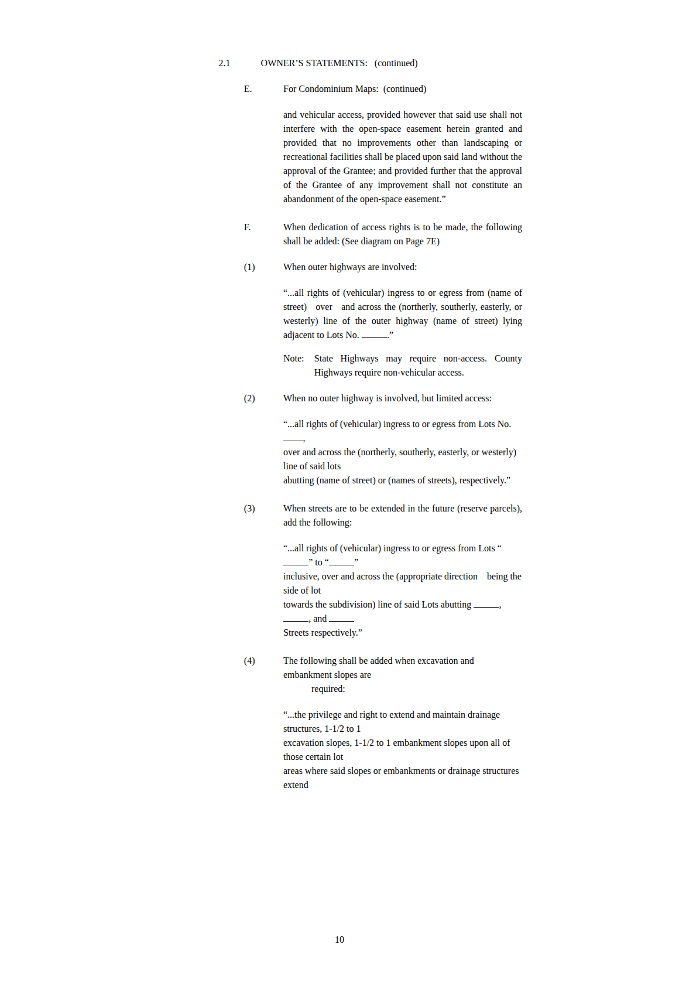2.1
OWNER’S STATEMENTS: (continued)
E.
For Condominium Maps: (continued)
and vehicular access, provided however that said use shall not interfere with the open-space easement herein granted and provided that no improvements other than landscaping or recreational facilities shall be placed upon said land without the approval of the Grantee; and provided further that the approval of the Grantee of any improvement shall not constitute an abandonment of the open-space easement.”
F.
When dedication of access rights is to be made, the following shall be added: (See diagram on Page 7E)
(1)
When outer highways are involved:
“...all rights of (vehicular) ingress to or egress from (name of street) over and across the (northerly, southerly, easterly, or westerly) line of the outer highway (name of street) lying adjacent to Lots No. .”
Note:
State Highways may require non-access. County Highways require non-vehicular access.
(2)
When no outer highway is involved, but limited access:
“...all rights of (vehicular) ingress to or egress from Lots No. ,
over and across the (northerly, southerly, easterly, or westerly) line of said lots
abutting (name of street) or (names of streets), respectively.”
(3)
When streets are to be extended in the future (reserve parcels), add the following:
“...all rights of (vehicular) ingress to or egress from Lots “ ” to “ ”
inclusive, over and across the (appropriate direction being the side of lot
towards the subdivision) line of said Lots abutting , , and
Streets respectively.”
(4)
The following shall be added when excavation and embankment slopes are
required:
“...the privilege and right to extend and maintain drainage structures, 1-1/2 to 1
excavation slopes, 1-1/2 to 1 embankment slopes upon all of those certain lot
areas where said slopes or embankments or drainage structures extend
10